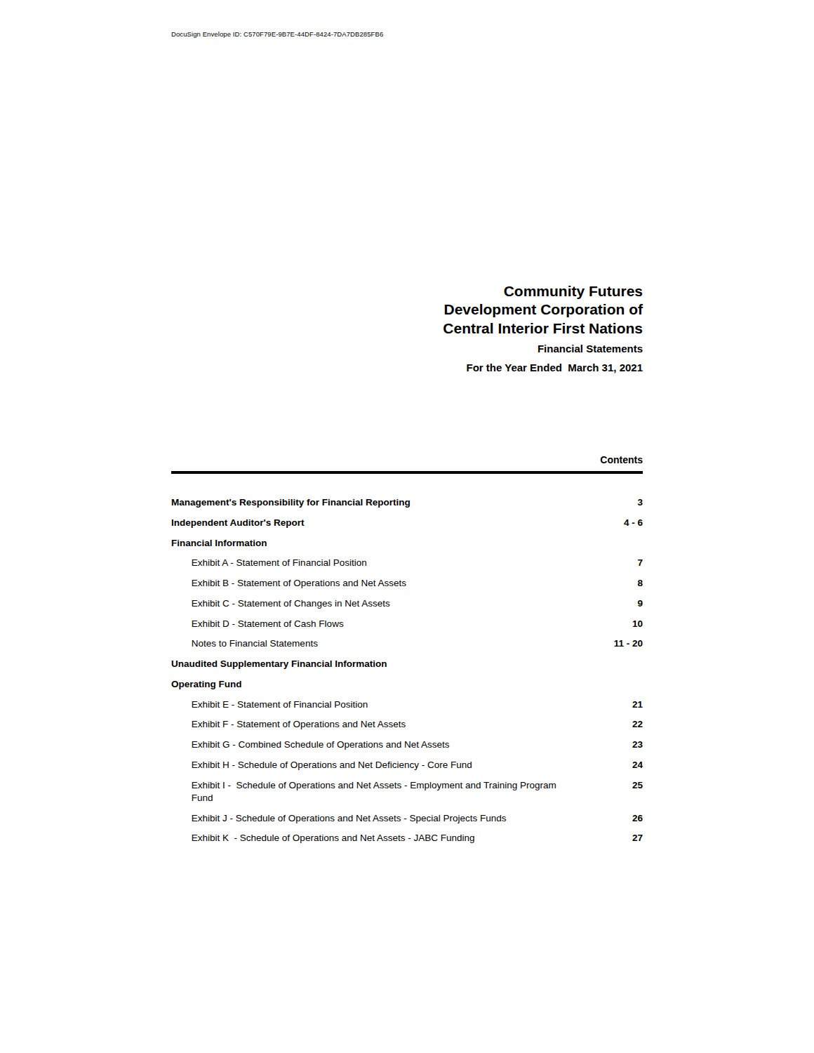DocuSign Envelope ID: C570F79E-9B7E-44DF-8424-7DA7DB285FB6
Community Futures
Development Corporation of
Central Interior First Nations
Financial Statements
For the Year Ended March 31, 2021
Contents
| Management's Responsibility for Financial Reporting | 3 |
| Independent Auditor's Report | 4 - 6 |
| Financial Information | |
| Exhibit A - Statement of Financial Position | 7 |
| Exhibit B - Statement of Operations and Net Assets | 8 |
| Exhibit C - Statement of Changes in Net Assets | 9 |
| Exhibit D - Statement of Cash Flows | 10 |
| Notes to Financial Statements | 11 - 20 |
| Unaudited Supplementary Financial Information | |
| Operating Fund | |
| Exhibit E - Statement of Financial Position | 21 |
| Exhibit F - Statement of Operations and Net Assets | 22 |
| Exhibit G - Combined Schedule of Operations and Net Assets | 23 |
| Exhibit H - Schedule of Operations and Net Deficiency - Core Fund | 24 |
| Exhibit I - Schedule of Operations and Net Assets - Employment and Training Program Fund | 25 |
| Exhibit J - Schedule of Operations and Net Assets - Special Projects Funds | 26 |
| Exhibit K - Schedule of Operations and Net Assets - JABC Funding | 27 |